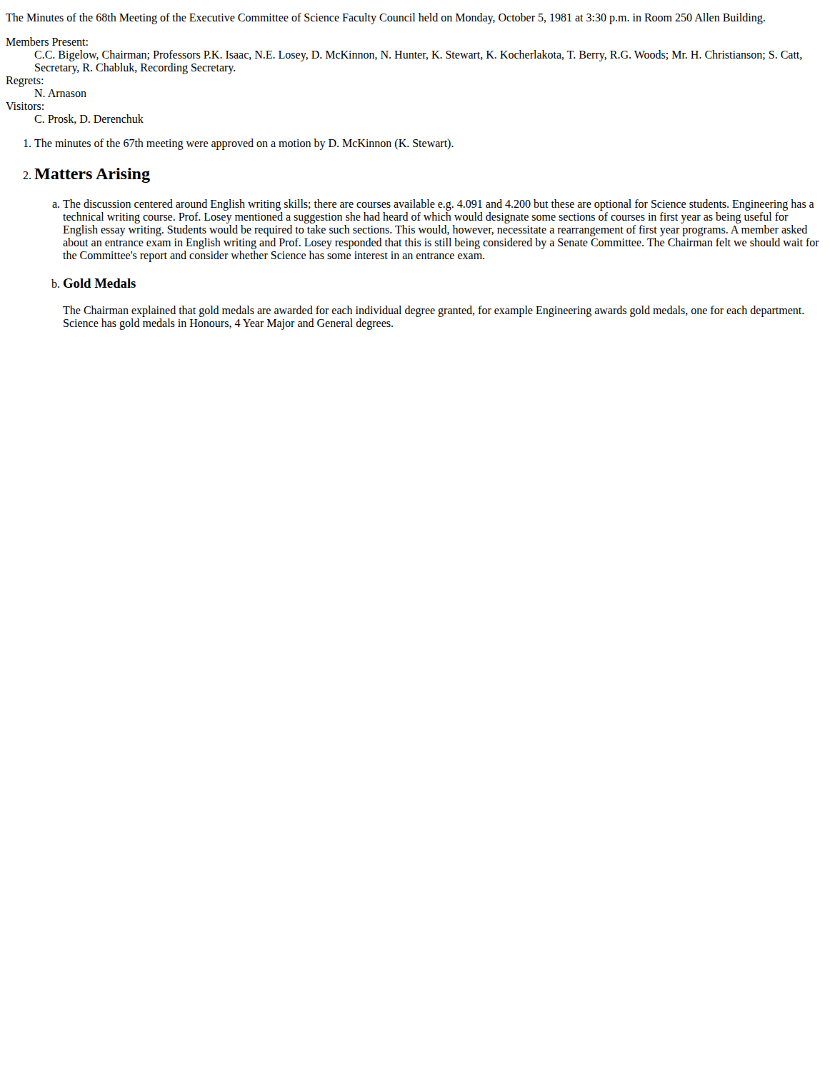The Minutes of the 68th Meeting of the Executive Committee of Science Faculty Council held on Monday, October 5, 1981 at 3:30 p.m. in Room 250 Allen Building.
Members Present:
C.C. Bigelow, Chairman; Professors P.K. Isaac, N.E. Losey, D. McKinnon, N. Hunter, K. Stewart, K. Kocherlakota, T. Berry, R.G. Woods; Mr. H. Christianson; S. Catt, Secretary, R. Chabluk, Recording Secretary.
Regrets:
N. Arnason
Visitors:
C. Prosk, D. Derenchuk
The minutes of the 67th meeting were approved on a motion by D. McKinnon (K. Stewart).
Matters Arising
The discussion centered around English writing skills; there are courses available e.g. 4.091 and 4.200 but these are optional for Science students. Engineering has a technical writing course. Prof. Losey mentioned a suggestion she had heard of which would designate some sections of courses in first year as being useful for English essay writing. Students would be required to take such sections. This would, however, necessitate a rearrangement of first year programs. A member asked about an entrance exam in English writing and Prof. Losey responded that this is still being considered by a Senate Committee. The Chairman felt we should wait for the Committee's report and consider whether Science has some interest in an entrance exam.
Gold Medals
The Chairman explained that gold medals are awarded for each individual degree granted, for example Engineering awards gold medals, one for each department. Science has gold medals in Honours, 4 Year Major and General degrees.